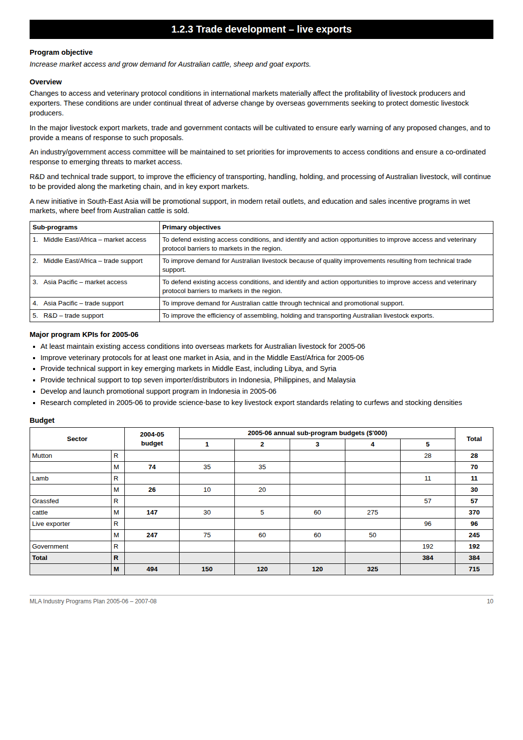1.2.3 Trade development – live exports
Program objective
Increase market access and grow demand for Australian cattle, sheep and goat exports.
Overview
Changes to access and veterinary protocol conditions in international markets materially affect the profitability of livestock producers and exporters. These conditions are under continual threat of adverse change by overseas governments seeking to protect domestic livestock producers.
In the major livestock export markets, trade and government contacts will be cultivated to ensure early warning of any proposed changes, and to provide a means of response to such proposals.
An industry/government access committee will be maintained to set priorities for improvements to access conditions and ensure a co-ordinated response to emerging threats to market access.
R&D and technical trade support, to improve the efficiency of transporting, handling, holding, and processing of Australian livestock, will continue to be provided along the marketing chain, and in key export markets.
A new initiative in South-East Asia will be promotional support, in modern retail outlets, and education and sales incentive programs in wet markets, where beef from Australian cattle is sold.
| Sub-programs | Primary objectives |
| --- | --- |
| 1. Middle East/Africa – market access | To defend existing access conditions, and identify and action opportunities to improve access and veterinary protocol barriers to markets in the region. |
| 2. Middle East/Africa – trade support | To improve demand for Australian livestock because of quality improvements resulting from technical trade support. |
| 3. Asia Pacific – market access | To defend existing access conditions, and identify and action opportunities to improve access and veterinary protocol barriers to markets in the region. |
| 4. Asia Pacific – trade support | To improve demand for Australian cattle through technical and promotional support. |
| 5. R&D – trade support | To improve the efficiency of assembling, holding and transporting Australian livestock exports. |
Major program KPIs for 2005-06
At least maintain existing access conditions into overseas markets for Australian livestock for 2005-06
Improve veterinary protocols for at least one market in Asia, and in the Middle East/Africa for 2005-06
Provide technical support in key emerging markets in Middle East, including Libya, and Syria
Provide technical support to top seven importer/distributors in Indonesia, Philippines, and Malaysia
Develop and launch promotional support program in Indonesia in 2005-06
Research completed in 2005-06 to provide science-base to key livestock export standards relating to curfews and stocking densities
Budget
| Sector | 2004-05 budget | 2005-06 annual sub-program budgets ($'000) | Total |
| --- | --- | --- | --- |
| 1 | 2 | 3 | 4 | 5 |
| Mutton | R | | | | | | 28 | 28 |
| | M | 74 | 35 | 35 | | | | 70 |
| Lamb | R | | | | | | 11 | 11 |
| | M | 26 | 10 | 20 | | | | 30 |
| Grassfed | R | | | | | | 57 | 57 |
| cattle | M | 147 | 30 | 5 | 60 | 275 | | 370 |
| Live exporter | R | | | | | | 96 | 96 |
| | M | 247 | 75 | 60 | 60 | 50 | | 245 |
| Government | R | | | | | | 192 | 192 |
| Total | R | | | | | | 384 | 384 |
| | M | 494 | 150 | 120 | 120 | 325 | | 715 |
MLA Industry Programs Plan 2005-06 – 2007-08 10